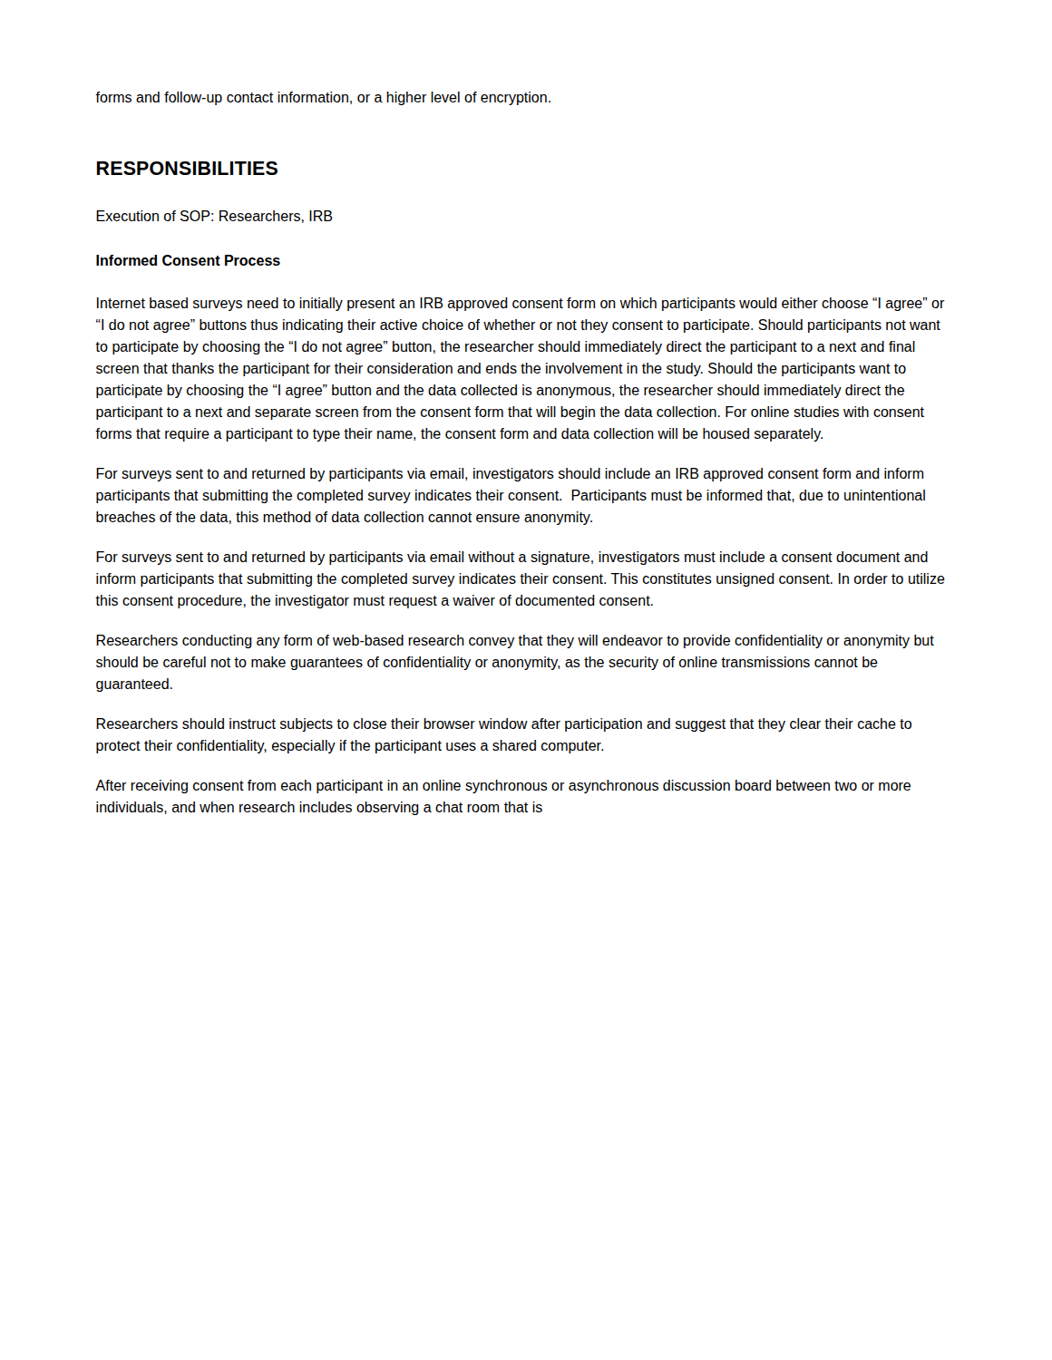forms and follow-up contact information, or a higher level of encryption.
RESPONSIBILITIES
Execution of SOP: Researchers, IRB
Informed Consent Process
Internet based surveys need to initially present an IRB approved consent form on which participants would either choose “I agree” or “I do not agree” buttons thus indicating their active choice of whether or not they consent to participate. Should participants not want to participate by choosing the “I do not agree” button, the researcher should immediately direct the participant to a next and final screen that thanks the participant for their consideration and ends the involvement in the study. Should the participants want to participate by choosing the “I agree” button and the data collected is anonymous, the researcher should immediately direct the participant to a next and separate screen from the consent form that will begin the data collection. For online studies with consent forms that require a participant to type their name, the consent form and data collection will be housed separately.
For surveys sent to and returned by participants via email, investigators should include an IRB approved consent form and inform participants that submitting the completed survey indicates their consent. Participants must be informed that, due to unintentional breaches of the data, this method of data collection cannot ensure anonymity.
For surveys sent to and returned by participants via email without a signature, investigators must include a consent document and inform participants that submitting the completed survey indicates their consent. This constitutes unsigned consent. In order to utilize this consent procedure, the investigator must request a waiver of documented consent.
Researchers conducting any form of web-based research convey that they will endeavor to provide confidentiality or anonymity but should be careful not to make guarantees of confidentiality or anonymity, as the security of online transmissions cannot be guaranteed.
Researchers should instruct subjects to close their browser window after participation and suggest that they clear their cache to protect their confidentiality, especially if the participant uses a shared computer.
After receiving consent from each participant in an online synchronous or asynchronous discussion board between two or more individuals, and when research includes observing a chat room that is